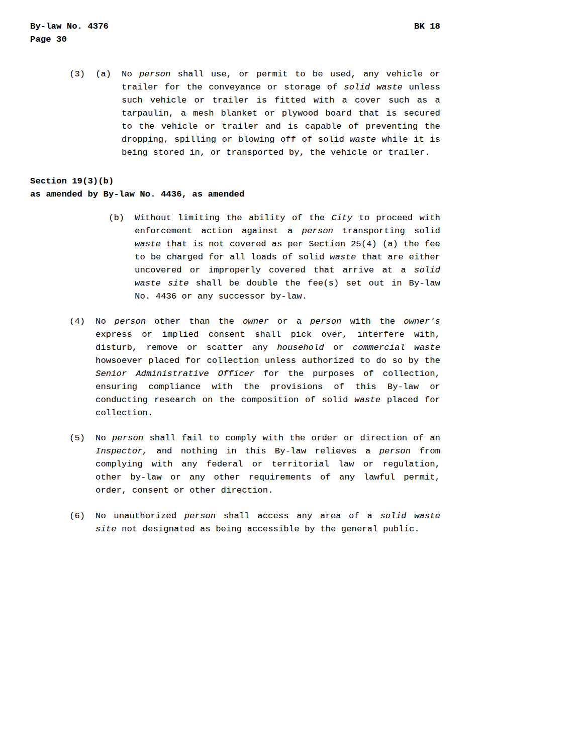By-law No. 4376
Page 30
BK 18
(3)
(a)
No person shall use, or permit to be used, any vehicle or trailer for the conveyance or storage of solid waste unless such vehicle or trailer is fitted with a cover such as a tarpaulin, a mesh blanket or plywood board that is secured to the vehicle or trailer and is capable of preventing the dropping, spilling or blowing off of solid waste while it is being stored in, or transported by, the vehicle or trailer.
Section 19(3)(b)
as amended by By-law No. 4436, as amended
(b)
Without limiting the ability of the City to proceed with enforcement action against a person transporting solid waste that is not covered as per Section 25(4) (a) the fee to be charged for all loads of solid waste that are either uncovered or improperly covered that arrive at a solid waste site shall be double the fee(s) set out in By-law No. 4436 or any successor by-law.
(4)
No person other than the owner or a person with the owner's express or implied consent shall pick over, interfere with, disturb, remove or scatter any household or commercial waste howsoever placed for collection unless authorized to do so by the Senior Administrative Officer for the purposes of collection, ensuring compliance with the provisions of this By-law or conducting research on the composition of solid waste placed for collection.
(5)
No person shall fail to comply with the order or direction of an Inspector, and nothing in this By-law relieves a person from complying with any federal or territorial law or regulation, other by-law or any other requirements of any lawful permit, order, consent or other direction.
(6)
No unauthorized person shall access any area of a solid waste site not designated as being accessible by the general public.